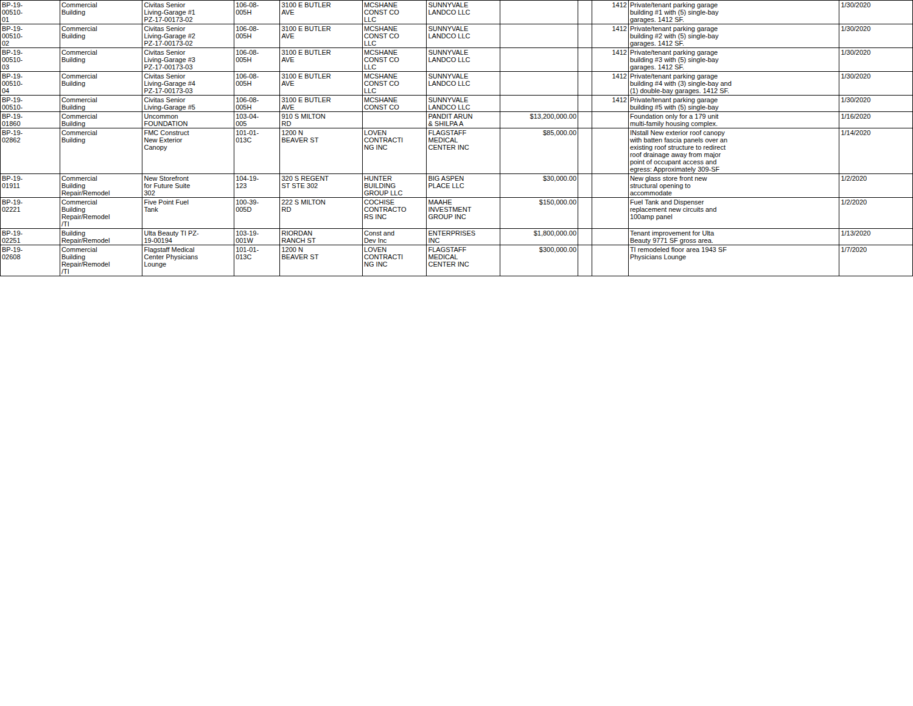| BP-19- 00510- 01 | Commercial Building | Civitas Senior Living-Garage #1 PZ-17-00173-02 | 106-08- 005H | 3100 E BUTLER AVE | MCSHANE CONST CO LLC | SUNNYVALE LANDCO LLC | | | 1412 | Private/tenant parking garage building #1 with (5) single-bay garages. 1412 SF. | 1/30/2020 |
| BP-19- 00510- 02 | Commercial Building | Civitas Senior Living-Garage #2 PZ-17-00173-02 | 106-08- 005H | 3100 E BUTLER AVE | MCSHANE CONST CO LLC | SUNNYVALE LANDCO LLC | | | 1412 | Private/tenant parking garage building #2 with (5) single-bay garages. 1412 SF. | 1/30/2020 |
| BP-19- 00510- 03 | Commercial Building | Civitas Senior Living-Garage #3 PZ-17-00173-03 | 106-08- 005H | 3100 E BUTLER AVE | MCSHANE CONST CO LLC | SUNNYVALE LANDCO LLC | | | 1412 | Private/tenant parking garage building #3 with (5) single-bay garages. 1412 SF. | 1/30/2020 |
| BP-19- 00510- 04 | Commercial Building | Civitas Senior Living-Garage #4 PZ-17-00173-03 | 106-08- 005H | 3100 E BUTLER AVE | MCSHANE CONST CO LLC | SUNNYVALE LANDCO LLC | | | 1412 | Private/tenant parking garage building #4 with (3) single-bay and (1) double-bay garages. 1412 SF. | 1/30/2020 |
| BP-19- 00510- | Commercial Building | Civitas Senior Living-Garage #5 | 106-08- 005H | 3100 E BUTLER AVE | MCSHANE CONST CO | SUNNYVALE LANDCO LLC | | | 1412 | Private/tenant parking garage building #5 with (5) single-bay | 1/30/2020 |
| BP-19- 01860 | Commercial Building | Uncommon FOUNDATION | 103-04- 005 | 910 S MILTON RD | | PANDIT ARUN & SHILPA A | $13,200,000.00 | | | Foundation only for a 179 unit multi-family housing complex. | 1/16/2020 |
| BP-19- 02862 | Commercial Building | FMC Construct New Exterior Canopy | 101-01- 013C | 1200 N BEAVER ST | LOVEN CONTRACTI NG INC | FLAGSTAFF MEDICAL CENTER INC | $85,000.00 | | | INstall New exterior roof canopy with batten fascia panels over an existing roof structure to redirect roof drainage away from major point of occupant access and egress: Approximately 309-SF | 1/14/2020 |
| BP-19- 01911 | Commercial Building Repair/Remodel | New Storefront for Future Suite 302 | 104-19- 123 | 320 S REGENT ST STE 302 | HUNTER BUILDING GROUP LLC | BIG ASPEN PLACE LLC | $30,000.00 | | | New glass store front new structural opening to accommodate | 1/2/2020 |
| BP-19- 02221 | Commercial Building Repair/Remodel /TI | Five Point Fuel Tank | 100-39- 005D | 222 S MILTON RD | COCHISE CONTRACTO RS INC | MAAHE INVESTMENT GROUP INC | $150,000.00 | | | Fuel Tank and Dispenser replacement new circuits and 100amp panel | 1/2/2020 |
| BP-19- 02251 | Building Repair/Remodel | Ulta Beauty TI PZ- 19-00194 | 103-19- 001W | RIORDAN RANCH ST | Const and Dev Inc | ENTERPRISES INC | $1,800,000.00 | | | Tenant improvement for Ulta Beauty 9771 SF gross area. | 1/13/2020 |
| BP-19- 02608 | Commercial Building Repair/Remodel /TI | Flagstaff Medical Center Physicians Lounge | 101-01- 013C | 1200 N BEAVER ST | LOVEN CONTRACTI NG INC | FLAGSTAFF MEDICAL CENTER INC | $300,000.00 | | | TI remodeled floor area 1943 SF Physicians Lounge | 1/7/2020 |